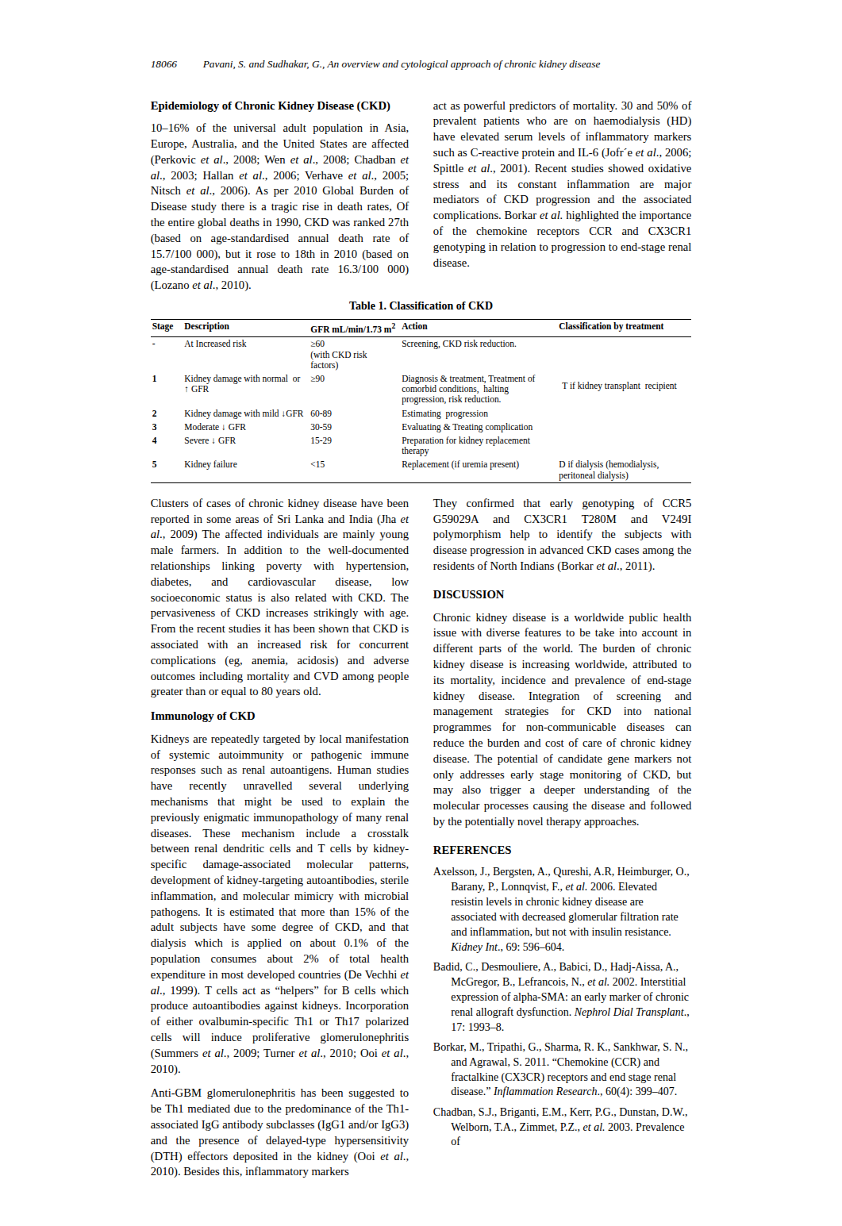18066 Pavani, S. and Sudhakar, G., An overview and cytological approach of chronic kidney disease
Epidemiology of Chronic Kidney Disease (CKD)
10–16% of the universal adult population in Asia, Europe, Australia, and the United States are affected (Perkovic et al., 2008; Wen et al., 2008; Chadban et al., 2003; Hallan et al., 2006; Verhave et al., 2005; Nitsch et al., 2006). As per 2010 Global Burden of Disease study there is a tragic rise in death rates, Of the entire global deaths in 1990, CKD was ranked 27th (based on age-standardised annual death rate of 15.7/100 000), but it rose to 18th in 2010 (based on age-standardised annual death rate 16.3/100 000) (Lozano et al., 2010).
act as powerful predictors of mortality. 30 and 50% of prevalent patients who are on haemodialysis (HD) have elevated serum levels of inflammatory markers such as C-reactive protein and IL-6 (Jofr´e et al., 2006; Spittle et al., 2001). Recent studies showed oxidative stress and its constant inflammation are major mediators of CKD progression and the associated complications. Borkar et al. highlighted the importance of the chemokine receptors CCR and CX3CR1 genotyping in relation to progression to end-stage renal disease.
Table 1. Classification of CKD
| Stage | Description | GFR mL/min/1.73 m 2 | Action | Classification by treatment |
| --- | --- | --- | --- | --- |
| - | At Increased risk | ≥60 (with CKD risk factors) | Screening, CKD risk reduction. | T if kidney transplant recipient |
| 1 | Kidney damage with normal or GFR | ≥90 | Diagnosis & treatment, Treatment of comorbid conditions, halting progression, risk reduction. |
| 2 | Kidney damage with mild GFR | 60-89 | Estimating progression |
| 3 | Moderate GFR | 30-59 | Evaluating & Treating complication |
| 4 | Severe GFR | 15-29 | Preparation for kidney replacement therapy | |
| 5 | Kidney failure | <15 | Replacement (if uremia present) | D if dialysis (hemodialysis, peritoneal dialysis) |
Clusters of cases of chronic kidney disease have been reported in some areas of Sri Lanka and India (Jha et al., 2009) The affected individuals are mainly young male farmers. In addition to the well-documented relationships linking poverty with hypertension, diabetes, and cardiovascular disease, low socioeconomic status is also related with CKD. The pervasiveness of CKD increases strikingly with age. From the recent studies it has been shown that CKD is associated with an increased risk for concurrent complications (eg, anemia, acidosis) and adverse outcomes including mortality and CVD among people greater than or equal to 80 years old.
Immunology of CKD
Kidneys are repeatedly targeted by local manifestation of systemic autoimmunity or pathogenic immune responses such as renal autoantigens. Human studies have recently unravelled several underlying mechanisms that might be used to explain the previously enigmatic immunopathology of many renal diseases. These mechanism include a crosstalk between renal dendritic cells and T cells by kidney-specific damage-associated molecular patterns, development of kidney-targeting autoantibodies, sterile inflammation, and molecular mimicry with microbial pathogens. It is estimated that more than 15% of the adult subjects have some degree of CKD, and that dialysis which is applied on about 0.1% of the population consumes about 2% of total health expenditure in most developed countries (De Vechhi et al., 1999). T cells act as “helpers” for B cells which produce autoantibodies against kidneys. Incorporation of either ovalbumin-specific Th1 or Th17 polarized cells will induce proliferative glomerulonephritis (Summers et al., 2009; Turner et al., 2010; Ooi et al., 2010).
Anti-GBM glomerulonephritis has been suggested to be Th1 mediated due to the predominance of the Th1-associated IgG antibody subclasses (IgG1 and/or IgG3) and the presence of delayed-type hypersensitivity (DTH) effectors deposited in the kidney (Ooi et al., 2010). Besides this, inflammatory markers
They confirmed that early genotyping of CCR5 G59029A and CX3CR1 T280M and V249I polymorphism help to identify the subjects with disease progression in advanced CKD cases among the residents of North Indians (Borkar et al., 2011).
DISCUSSION
Chronic kidney disease is a worldwide public health issue with diverse features to be take into account in different parts of the world. The burden of chronic kidney disease is increasing worldwide, attributed to its mortality, incidence and prevalence of end-stage kidney disease. Integration of screening and management strategies for CKD into national programmes for non-communicable diseases can reduce the burden and cost of care of chronic kidney disease. The potential of candidate gene markers not only addresses early stage monitoring of CKD, but may also trigger a deeper understanding of the molecular processes causing the disease and followed by the potentially novel therapy approaches.
REFERENCES
Axelsson, J., Bergsten, A., Qureshi, A.R, Heimburger, O., Barany, P., Lonnqvist, F., et al. 2006. Elevated resistin levels in chronic kidney disease are associated with decreased glomerular filtration rate and inflammation, but not with insulin resistance. Kidney Int., 69: 596–604.
Badid, C., Desmouliere, A., Babici, D., Hadj-Aissa, A., McGregor, B., Lefrancois, N., et al. 2002. Interstitial expression of alpha-SMA: an early marker of chronic renal allograft dysfunction. Nephrol Dial Transplant., 17: 1993–8.
Borkar, M., Tripathi, G., Sharma, R. K., Sankhwar, S. N., and Agrawal, S. 2011. “Chemokine (CCR) and fractalkine (CX3CR) receptors and end stage renal disease.” Inflammation Research., 60(4): 399–407.
Chadban, S.J., Briganti, E.M., Kerr, P.G., Dunstan, D.W., Welborn, T.A., Zimmet, P.Z., et al. 2003. Prevalence of